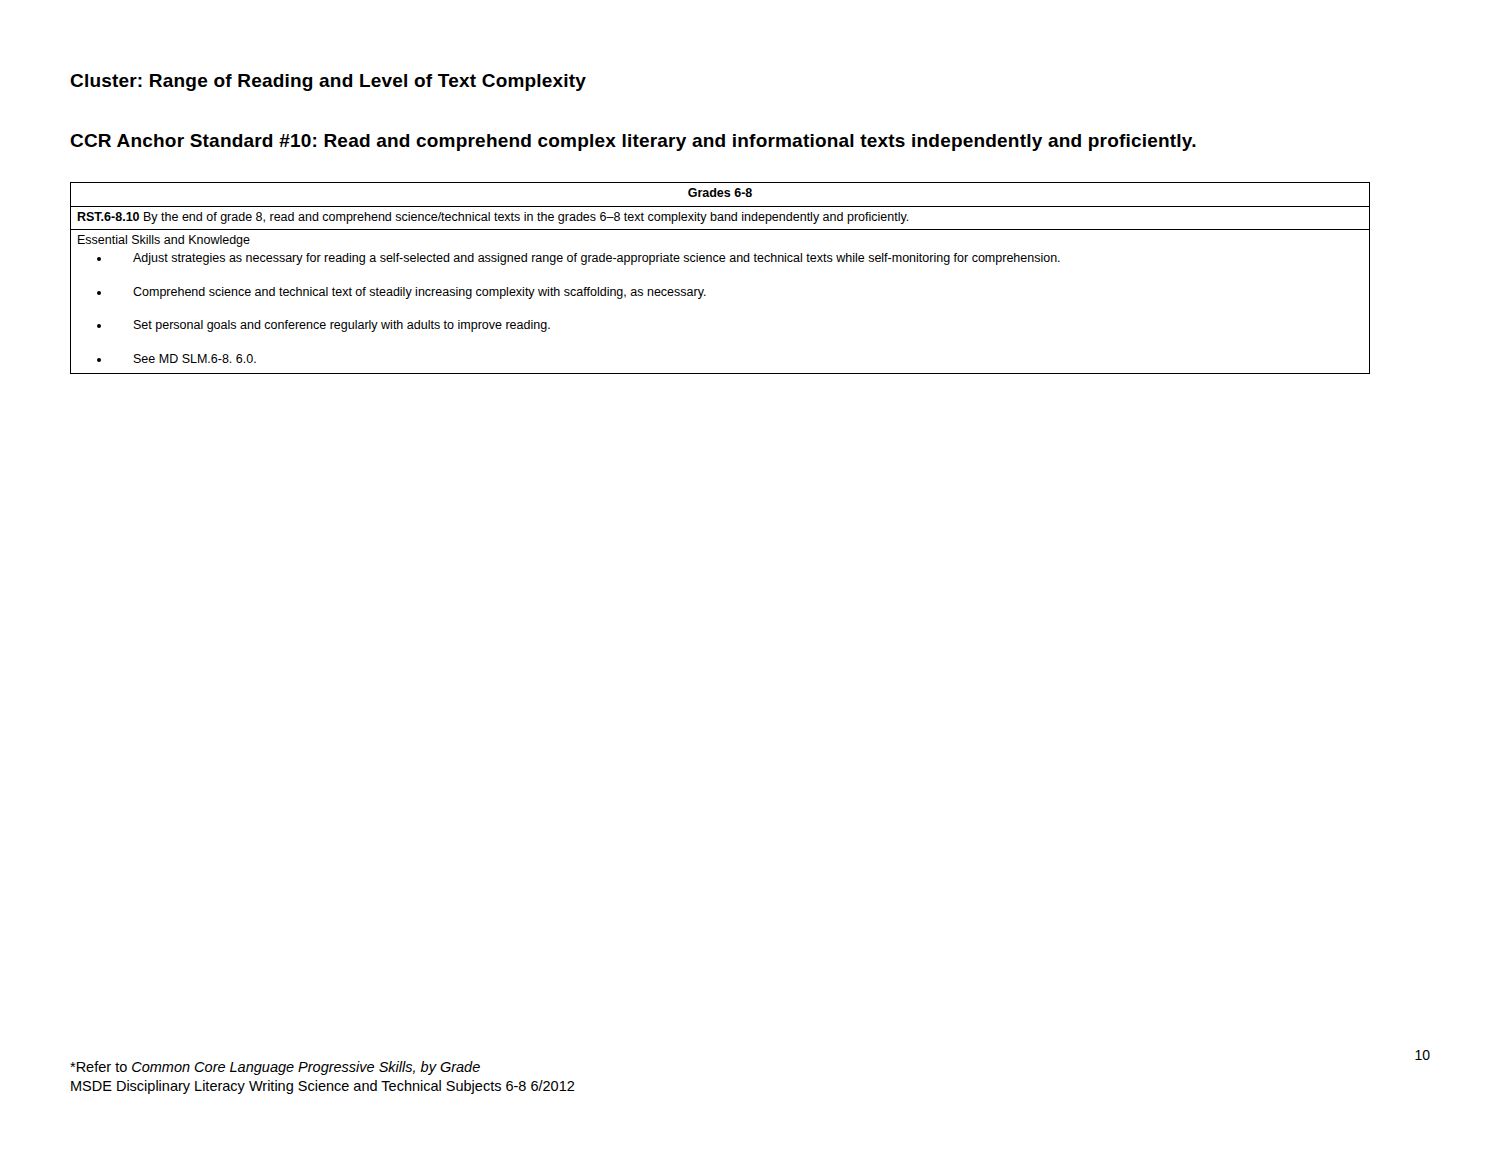Cluster: Range of Reading and Level of Text Complexity
CCR Anchor Standard #10: Read and comprehend complex literary and informational texts independently and proficiently.
| Grades 6-8 |
| RST.6-8.10 By the end of grade 8, read and comprehend science/technical texts in the grades 6–8 text complexity band independently and proficiently. |
| Essential Skills and Knowledge Adjust strategies as necessary for reading a self-selected and assigned range of grade-appropriate science and technical texts while self-monitoring for comprehension. Comprehend science and technical text of steadily increasing complexity with scaffolding, as necessary. Set personal goals and conference regularly with adults to improve reading. See MD SLM.6-8. 6.0. |
10
*Refer to Common Core Language Progressive Skills, by Grade
MSDE Disciplinary Literacy Writing Science and Technical Subjects 6-8 6/2012